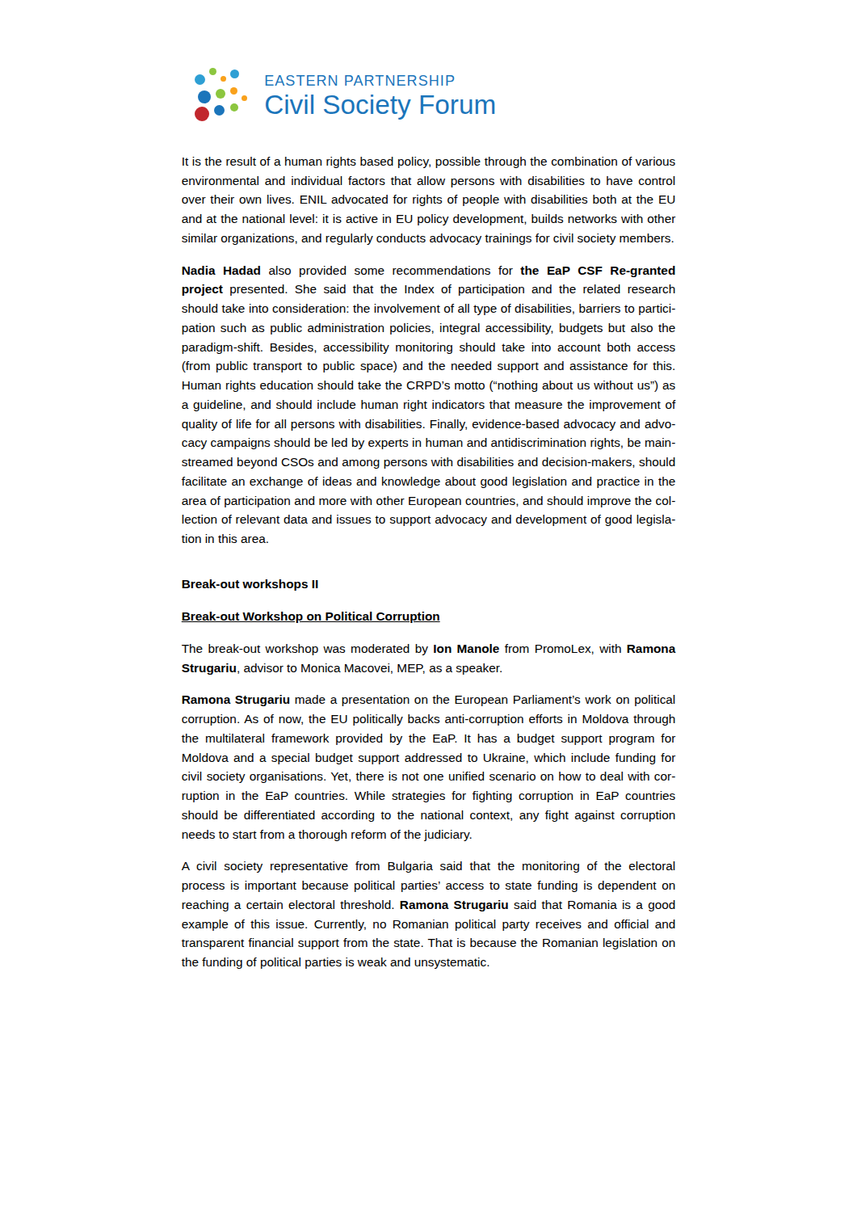Eastern Partnership
Civil Society Forum
It is the result of a human rights based policy, possible through the combination of various environmental and individual factors that allow persons with disabilities to have control over their own lives. ENIL advocated for rights of people with disabilities both at the EU and at the national level: it is active in EU policy development, builds networks with other similar organizations, and regularly conducts advocacy trainings for civil society members.
Nadia Hadad also provided some recommendations for the EaP CSF Re-granted project presented. She said that the Index of participation and the related research should take into consideration: the involvement of all type of disabilities, barriers to participation such as public administration policies, integral accessibility, budgets but also the paradigm-shift. Besides, accessibility monitoring should take into account both access (from public transport to public space) and the needed support and assistance for this. Human rights education should take the CRPD’s motto (“nothing about us without us”) as a guideline, and should include human right indicators that measure the improvement of quality of life for all persons with disabilities. Finally, evidence-based advocacy and advocacy campaigns should be led by experts in human and antidiscrimination rights, be mainstreamed beyond CSOs and among persons with disabilities and decision-makers, should facilitate an exchange of ideas and knowledge about good legislation and practice in the area of participation and more with other European countries, and should improve the collection of relevant data and issues to support advocacy and development of good legislation in this area.
Break-out workshops II
Break-out Workshop on Political Corruption
The break-out workshop was moderated by Ion Manole from PromoLex, with Ramona Strugariu, advisor to Monica Macovei, MEP, as a speaker.
Ramona Strugariu made a presentation on the European Parliament’s work on political corruption. As of now, the EU politically backs anti-corruption efforts in Moldova through the multilateral framework provided by the EaP. It has a budget support program for Moldova and a special budget support addressed to Ukraine, which include funding for civil society organisations. Yet, there is not one unified scenario on how to deal with corruption in the EaP countries. While strategies for fighting corruption in EaP countries should be differentiated according to the national context, any fight against corruption needs to start from a thorough reform of the judiciary.
A civil society representative from Bulgaria said that the monitoring of the electoral process is important because political parties’ access to state funding is dependent on reaching a certain electoral threshold. Ramona Strugariu said that Romania is a good example of this issue. Currently, no Romanian political party receives and official and transparent financial support from the state. That is because the Romanian legislation on the funding of political parties is weak and unsystematic.